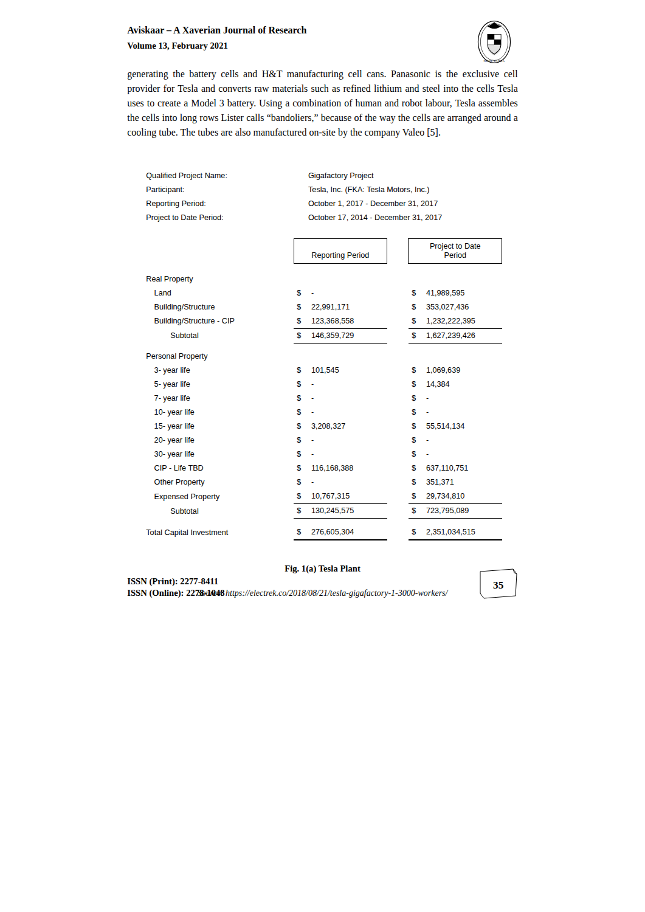NIHIL ULTRA
Aviskaar – A Xaverian Journal of Research
Volume 13, February 2021
generating the battery cells and H&T manufacturing cell cans. Panasonic is the exclusive cell provider for Tesla and converts raw materials such as refined lithium and steel into the cells Tesla uses to create a Model 3 battery. Using a combination of human and robot labour, Tesla assembles the cells into long rows Lister calls “bandoliers,” because of the way the cells are arranged around a cooling tube. The tubes are also manufactured on-site by the company Valeo [5].
| Qualified Project Name: | Gigafactory Project |
| Participant: | Tesla, Inc. (FKA: Tesla Motors, Inc.) |
| Reporting Period: | October 1, 2017 - December 31, 2017 |
| Project to Date Period: | October 17, 2014 - December 31, 2017 |
| | Reporting Period | | Project to Date Period |
| Real Property | |
| Land | $ | - | | $ | 41,989,595 |
| Building/Structure | $ | 22,991,171 | | $ | 353,027,436 |
| Building/Structure - CIP | $ | 123,368,558 | | $ | 1,232,222,395 |
| Subtotal | $ | 146,359,729 | | $ | 1,627,239,426 |
| Personal Property | |
| 3- year life | $ | 101,545 | | $ | 1,069,639 |
| 5- year life | $ | - | | $ | 14,384 |
| 7- year life | $ | - | | $ | - |
| 10- year life | $ | - | | $ | - |
| 15- year life | $ | 3,208,327 | | $ | 55,514,134 |
| 20- year life | $ | - | | $ | - |
| 30- year life | $ | - | | $ | - |
| CIP - Life TBD | $ | 116,168,388 | | $ | 637,110,751 |
| Other Property | $ | - | | $ | 351,371 |
| Expensed Property | $ | 10,767,315 | | $ | 29,734,810 |
| Subtotal | $ | 130,245,575 | | $ | 723,795,089 |
| Total Capital Investment | $ | 276,605,304 | | $ | 2,351,034,515 |
Fig. 1(a) Tesla Plant
Source: https://electrek.co/2018/08/21/tesla-gigafactory-1-3000-workers/
ISSN (Print): 2277-8411
ISSN (Online): 2278-1048
35